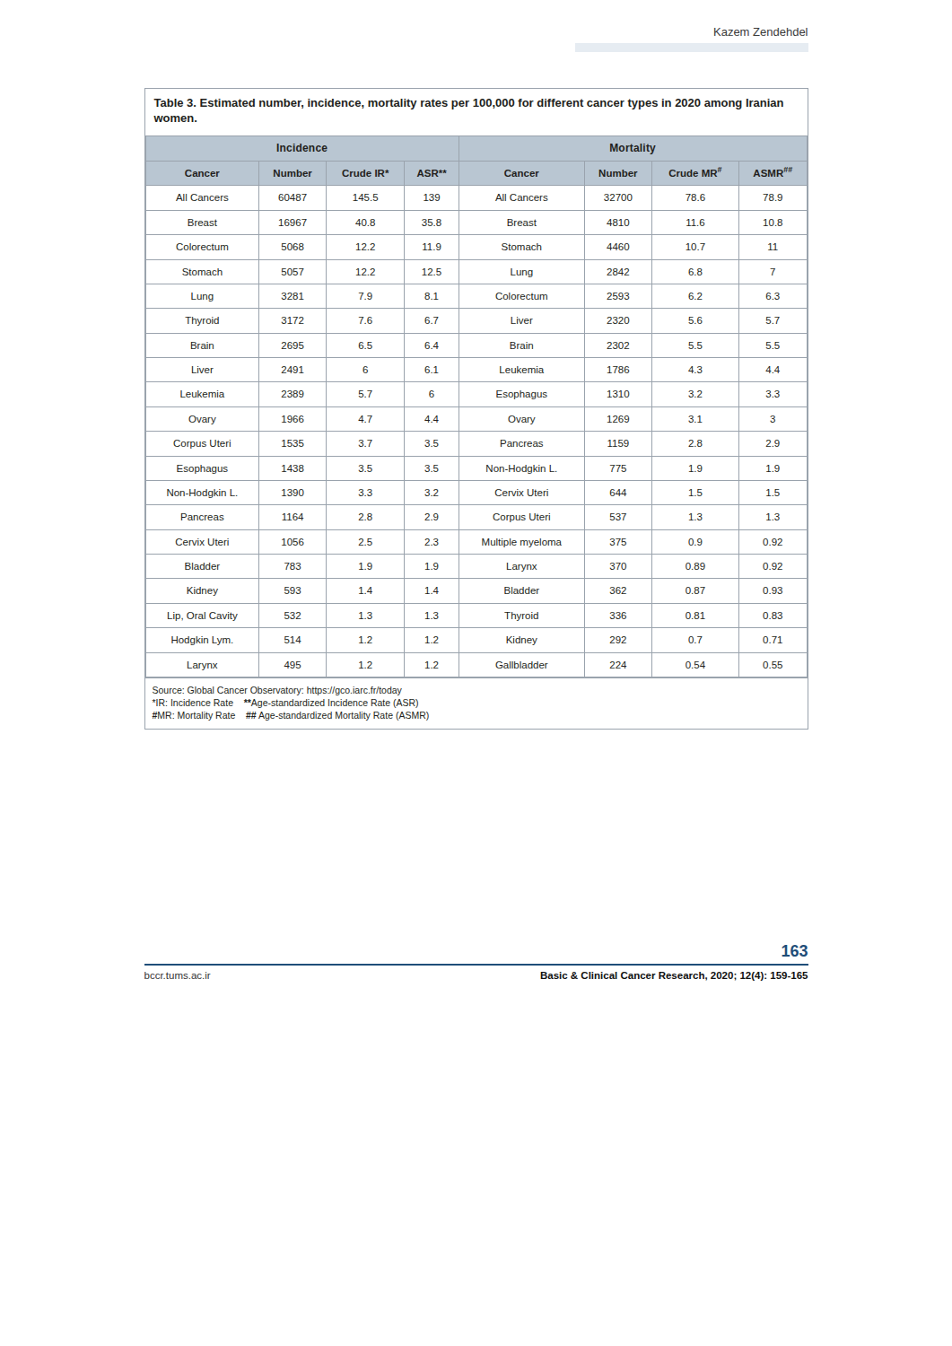Kazem Zendehdel
Table 3. Estimated number, incidence, mortality rates per 100,000 for different cancer types in 2020 among Iranian women.
| Incidence | Mortality |
| --- | --- |
| Cancer | Number | Crude IR* | ASR** | Cancer | Number | Crude MR # | ASMR ## |
| All Cancers | 60487 | 145.5 | 139 | All Cancers | 32700 | 78.6 | 78.9 |
| Breast | 16967 | 40.8 | 35.8 | Breast | 4810 | 11.6 | 10.8 |
| Colorectum | 5068 | 12.2 | 11.9 | Stomach | 4460 | 10.7 | 11 |
| Stomach | 5057 | 12.2 | 12.5 | Lung | 2842 | 6.8 | 7 |
| Lung | 3281 | 7.9 | 8.1 | Colorectum | 2593 | 6.2 | 6.3 |
| Thyroid | 3172 | 7.6 | 6.7 | Liver | 2320 | 5.6 | 5.7 |
| Brain | 2695 | 6.5 | 6.4 | Brain | 2302 | 5.5 | 5.5 |
| Liver | 2491 | 6 | 6.1 | Leukemia | 1786 | 4.3 | 4.4 |
| Leukemia | 2389 | 5.7 | 6 | Esophagus | 1310 | 3.2 | 3.3 |
| Ovary | 1966 | 4.7 | 4.4 | Ovary | 1269 | 3.1 | 3 |
| Corpus Uteri | 1535 | 3.7 | 3.5 | Pancreas | 1159 | 2.8 | 2.9 |
| Esophagus | 1438 | 3.5 | 3.5 | Non-Hodgkin L. | 775 | 1.9 | 1.9 |
| Non-Hodgkin L. | 1390 | 3.3 | 3.2 | Cervix Uteri | 644 | 1.5 | 1.5 |
| Pancreas | 1164 | 2.8 | 2.9 | Corpus Uteri | 537 | 1.3 | 1.3 |
| Cervix Uteri | 1056 | 2.5 | 2.3 | Multiple myeloma | 375 | 0.9 | 0.92 |
| Bladder | 783 | 1.9 | 1.9 | Larynx | 370 | 0.89 | 0.92 |
| Kidney | 593 | 1.4 | 1.4 | Bladder | 362 | 0.87 | 0.93 |
| Lip, Oral Cavity | 532 | 1.3 | 1.3 | Thyroid | 336 | 0.81 | 0.83 |
| Hodgkin Lym. | 514 | 1.2 | 1.2 | Kidney | 292 | 0.7 | 0.71 |
| Larynx | 495 | 1.2 | 1.2 | Gallbladder | 224 | 0.54 | 0.55 |
Source: Global Cancer Observatory: https://gco.iarc.fr/today *IR: Incidence Rate **Age-standardized Incidence Rate (ASR) #MR: Mortality Rate ## Age-standardized Mortality Rate (ASMR)
163
bccr.tums.ac.ir
Basic & Clinical Cancer Research, 2020; 12(4): 159-165